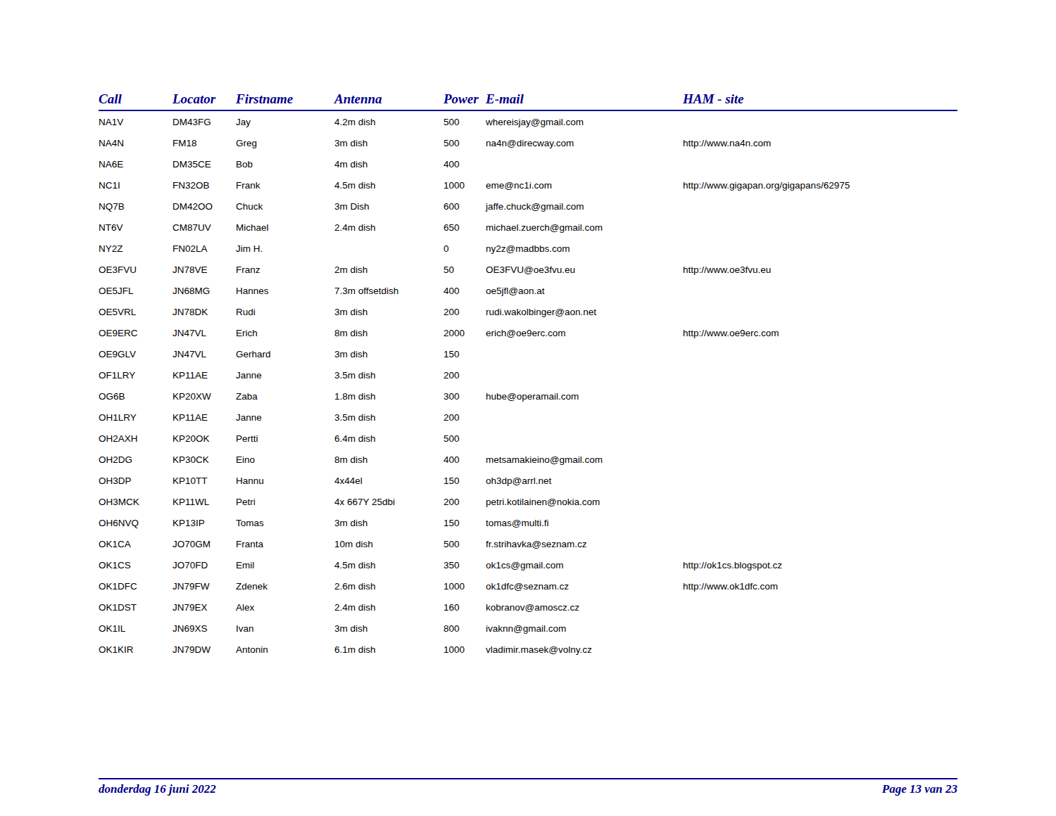| Call | Locator | Firstname | Antenna | Power | E-mail | HAM - site |
| --- | --- | --- | --- | --- | --- | --- |
| NA1V | DM43FG | Jay | 4.2m dish | 500 | whereisjay@gmail.com | |
| NA4N | FM18 | Greg | 3m dish | 500 | na4n@direcway.com | http://www.na4n.com |
| NA6E | DM35CE | Bob | 4m dish | 400 | | |
| NC1I | FN32OB | Frank | 4.5m dish | 1000 | eme@nc1i.com | http://www.gigapan.org/gigapans/62975 |
| NQ7B | DM42OO | Chuck | 3m Dish | 600 | jaffe.chuck@gmail.com | |
| NT6V | CM87UV | Michael | 2.4m dish | 650 | michael.zuerch@gmail.com | |
| NY2Z | FN02LA | Jim H. | | 0 | ny2z@madbbs.com | |
| OE3FVU | JN78VE | Franz | 2m dish | 50 | OE3FVU@oe3fvu.eu | http://www.oe3fvu.eu |
| OE5JFL | JN68MG | Hannes | 7.3m offsetdish | 400 | oe5jfl@aon.at | |
| OE5VRL | JN78DK | Rudi | 3m dish | 200 | rudi.wakolbinger@aon.net | |
| OE9ERC | JN47VL | Erich | 8m dish | 2000 | erich@oe9erc.com | http://www.oe9erc.com |
| OE9GLV | JN47VL | Gerhard | 3m dish | 150 | | |
| OF1LRY | KP11AE | Janne | 3.5m dish | 200 | | |
| OG6B | KP20XW | Zaba | 1.8m dish | 300 | hube@operamail.com | |
| OH1LRY | KP11AE | Janne | 3.5m dish | 200 | | |
| OH2AXH | KP20OK | Pertti | 6.4m dish | 500 | | |
| OH2DG | KP30CK | Eino | 8m dish | 400 | metsamakieino@gmail.com | |
| OH3DP | KP10TT | Hannu | 4x44el | 150 | oh3dp@arrl.net | |
| OH3MCK | KP11WL | Petri | 4x 667Y 25dbi | 200 | petri.kotilainen@nokia.com | |
| OH6NVQ | KP13IP | Tomas | 3m dish | 150 | tomas@multi.fi | |
| OK1CA | JO70GM | Franta | 10m dish | 500 | fr.strihavka@seznam.cz | |
| OK1CS | JO70FD | Emil | 4.5m dish | 350 | ok1cs@gmail.com | http://ok1cs.blogspot.cz |
| OK1DFC | JN79FW | Zdenek | 2.6m dish | 1000 | ok1dfc@seznam.cz | http://www.ok1dfc.com |
| OK1DST | JN79EX | Alex | 2.4m dish | 160 | kobranov@amoscz.cz | |
| OK1IL | JN69XS | Ivan | 3m dish | 800 | ivaknn@gmail.com | |
| OK1KIR | JN79DW | Antonin | 6.1m dish | 1000 | vladimir.masek@volny.cz | |
donderdag 16 juni 2022 Page 13 van 23